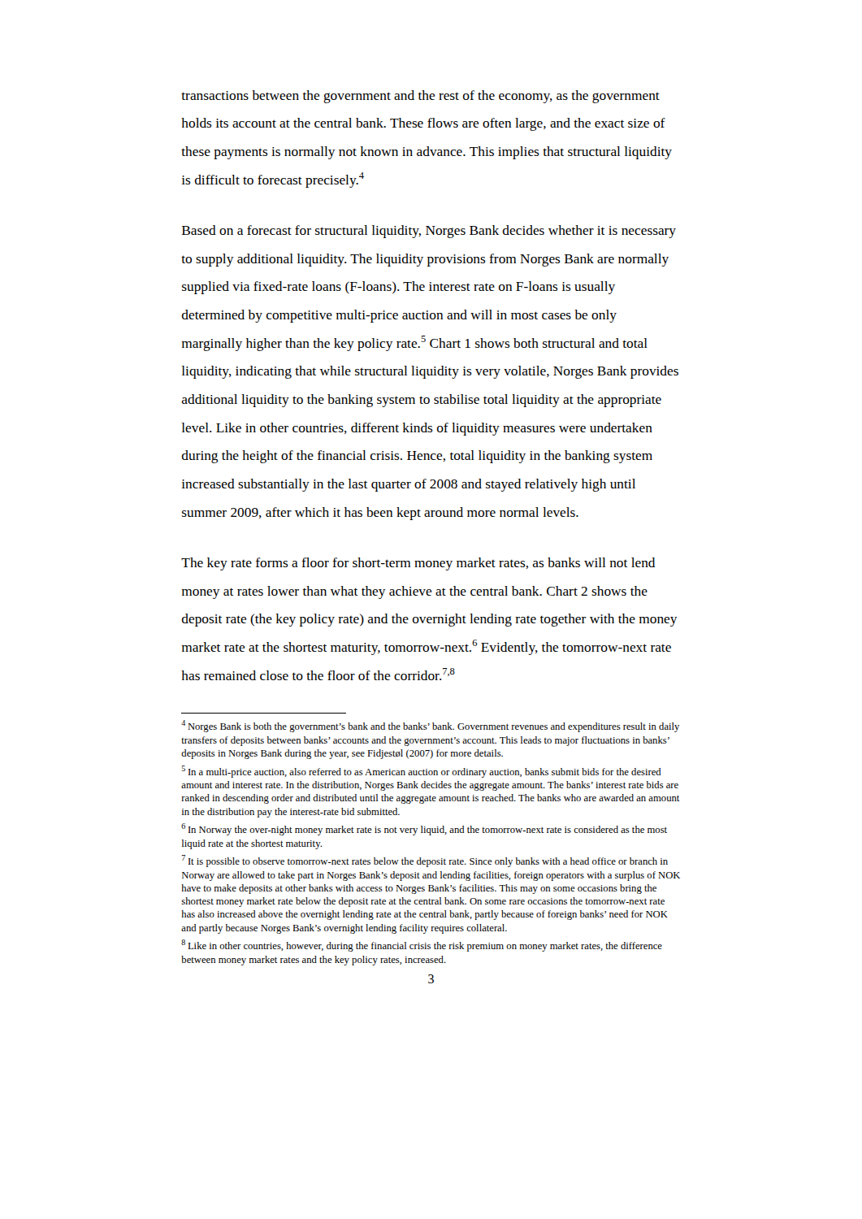transactions between the government and the rest of the economy, as the government holds its account at the central bank. These flows are often large, and the exact size of these payments is normally not known in advance. This implies that structural liquidity is difficult to forecast precisely.4
Based on a forecast for structural liquidity, Norges Bank decides whether it is necessary to supply additional liquidity. The liquidity provisions from Norges Bank are normally supplied via fixed-rate loans (F-loans). The interest rate on F-loans is usually determined by competitive multi-price auction and will in most cases be only marginally higher than the key policy rate.5 Chart 1 shows both structural and total liquidity, indicating that while structural liquidity is very volatile, Norges Bank provides additional liquidity to the banking system to stabilise total liquidity at the appropriate level. Like in other countries, different kinds of liquidity measures were undertaken during the height of the financial crisis. Hence, total liquidity in the banking system increased substantially in the last quarter of 2008 and stayed relatively high until summer 2009, after which it has been kept around more normal levels.
The key rate forms a floor for short-term money market rates, as banks will not lend money at rates lower than what they achieve at the central bank. Chart 2 shows the deposit rate (the key policy rate) and the overnight lending rate together with the money market rate at the shortest maturity, tomorrow-next.6 Evidently, the tomorrow-next rate has remained close to the floor of the corridor.7,8
4 Norges Bank is both the government’s bank and the banks’ bank. Government revenues and expenditures result in daily transfers of deposits between banks’ accounts and the government’s account. This leads to major fluctuations in banks’ deposits in Norges Bank during the year, see Fidjestøl (2007) for more details.
5 In a multi-price auction, also referred to as American auction or ordinary auction, banks submit bids for the desired amount and interest rate. In the distribution, Norges Bank decides the aggregate amount. The banks’ interest rate bids are ranked in descending order and distributed until the aggregate amount is reached. The banks who are awarded an amount in the distribution pay the interest-rate bid submitted.
6 In Norway the over-night money market rate is not very liquid, and the tomorrow-next rate is considered as the most liquid rate at the shortest maturity.
7 It is possible to observe tomorrow-next rates below the deposit rate. Since only banks with a head office or branch in Norway are allowed to take part in Norges Bank’s deposit and lending facilities, foreign operators with a surplus of NOK have to make deposits at other banks with access to Norges Bank’s facilities. This may on some occasions bring the shortest money market rate below the deposit rate at the central bank. On some rare occasions the tomorrow-next rate has also increased above the overnight lending rate at the central bank, partly because of foreign banks’ need for NOK and partly because Norges Bank’s overnight lending facility requires collateral.
8 Like in other countries, however, during the financial crisis the risk premium on money market rates, the difference between money market rates and the key policy rates, increased.
3